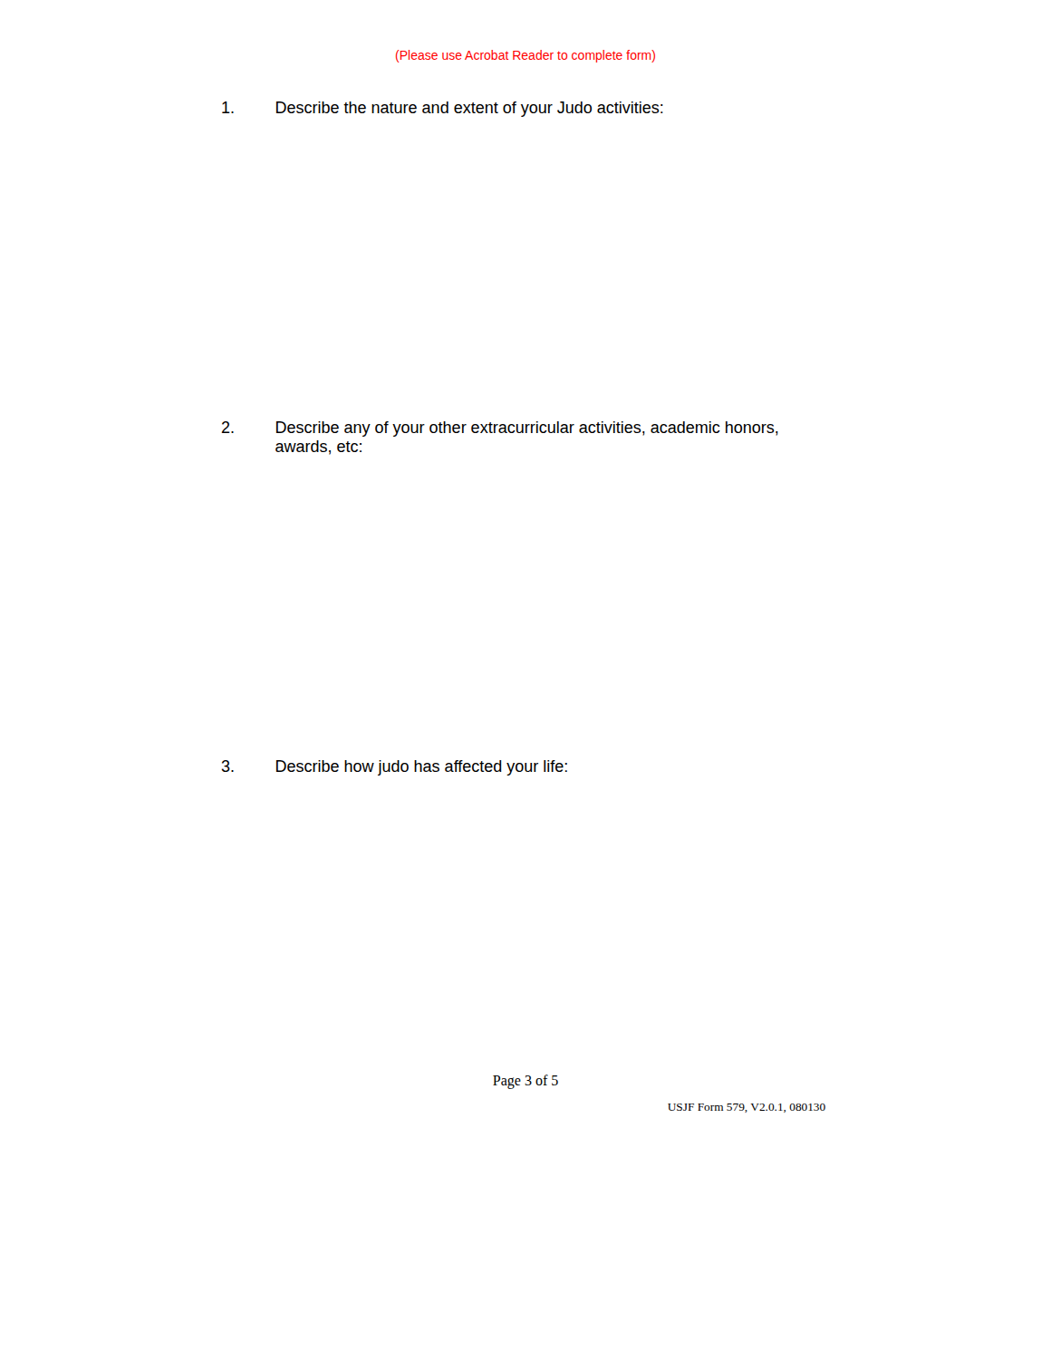(Please use Acrobat Reader to complete form)
1. Describe the nature and extent of your Judo activities:
2. Describe any of your other extracurricular activities, academic honors, awards, etc:
3. Describe how judo has affected your life:
Page 3 of 5
USJF Form 579, V2.0.1, 080130